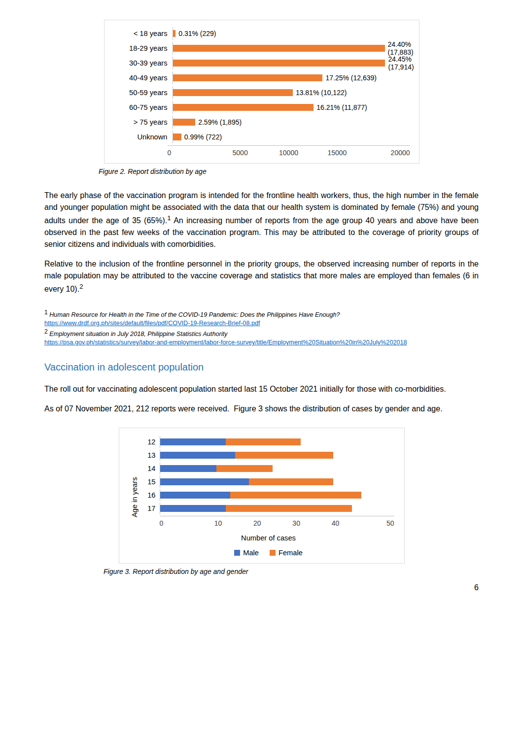< 18 years
0.31% (229)
18-29 years
24.40%
(17,883)
30-39 years
24.45%
(17,914)
40-49 years
17.25% (12,639)
50-59 years
13.81% (10,122)
60-75 years
16.21% (11,877)
> 75 years
2.59% (1,895)
Unknown
0.99% (722)
0 5000 10000 15000 20000
Figure 2. Report distribution by age
The early phase of the vaccination program is intended for the frontline health workers, thus, the high number in the female and younger population might be associated with the data that our health system is dominated by female (75%) and young adults under the age of 35 (65%).1 An increasing number of reports from the age group 40 years and above have been observed in the past few weeks of the vaccination program. This may be attributed to the coverage of priority groups of senior citizens and individuals with comorbidities.
Relative to the inclusion of the frontline personnel in the priority groups, the observed increasing number of reports in the male population may be attributed to the vaccine coverage and statistics that more males are employed than females (6 in every 10).2
1 Human Resource for Health in the Time of the COVID-19 Pandemic: Does the Philippines Have Enough?
https://www.drdf.org.ph/sites/default/files/pdf/COVID-19-Research-Brief-08.pdf
2 Employment situation in July 2018, Philippine Statistics Authority
https://psa.gov.ph/statistics/survey/labor-and-employment/labor-force-survey/title/Employment%20Situation%20in%20July%202018
Vaccination in adolescent population
The roll out for vaccinating adolescent population started last 15 October 2021 initially for those with co-morbidities.
As of 07 November 2021, 212 reports were received. Figure 3 shows the distribution of cases by gender and age.
Age in years
12
13
14
15
16
17
0 10 20 30 40 50
Number of cases
Male
Female
Figure 3. Report distribution by age and gender
6